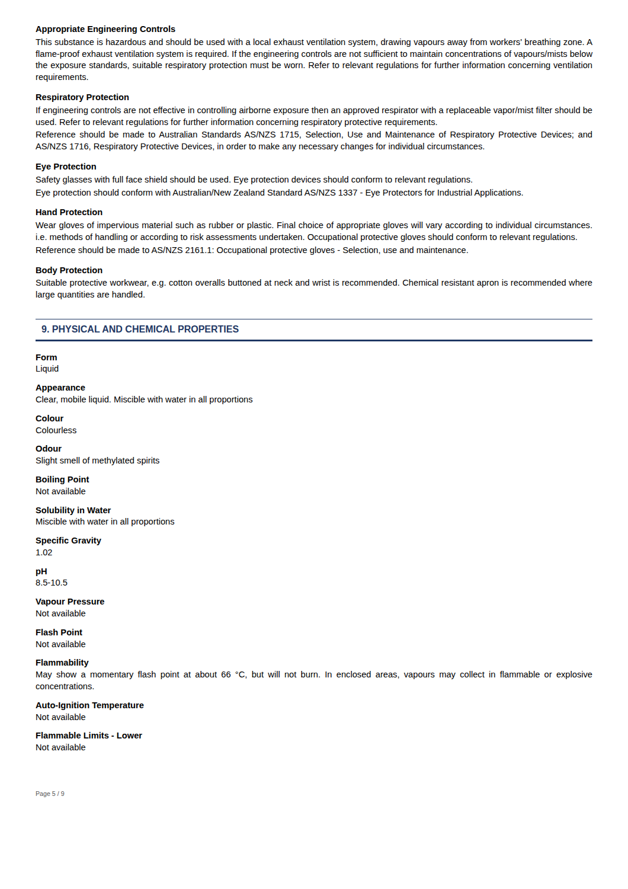Appropriate Engineering Controls
This substance is hazardous and should be used with a local exhaust ventilation system, drawing vapours away from workers' breathing zone. A flame-proof exhaust ventilation system is required. If the engineering controls are not sufficient to maintain concentrations of vapours/mists below the exposure standards, suitable respiratory protection must be worn. Refer to relevant regulations for further information concerning ventilation requirements.
Respiratory Protection
If engineering controls are not effective in controlling airborne exposure then an approved respirator with a replaceable vapor/mist filter should be used. Refer to relevant regulations for further information concerning respiratory protective requirements.
Reference should be made to Australian Standards AS/NZS 1715, Selection, Use and Maintenance of Respiratory Protective Devices; and AS/NZS 1716, Respiratory Protective Devices, in order to make any necessary changes for individual circumstances.
Eye Protection
Safety glasses with full face shield should be used. Eye protection devices should conform to relevant regulations.
Eye protection should conform with Australian/New Zealand Standard AS/NZS 1337 - Eye Protectors for Industrial Applications.
Hand Protection
Wear gloves of impervious material such as rubber or plastic. Final choice of appropriate gloves will vary according to individual circumstances. i.e. methods of handling or according to risk assessments undertaken. Occupational protective gloves should conform to relevant regulations.
Reference should be made to AS/NZS 2161.1: Occupational protective gloves - Selection, use and maintenance.
Body Protection
Suitable protective workwear, e.g. cotton overalls buttoned at neck and wrist is recommended. Chemical resistant apron is recommended where large quantities are handled.
9. PHYSICAL AND CHEMICAL PROPERTIES
Form
Liquid
Appearance
Clear, mobile liquid. Miscible with water in all proportions
Colour
Colourless
Odour
Slight smell of methylated spirits
Boiling Point
Not available
Solubility in Water
Miscible with water in all proportions
Specific Gravity
1.02
pH
8.5-10.5
Vapour Pressure
Not available
Flash Point
Not available
Flammability
May show a momentary flash point at about 66 °C, but will not burn. In enclosed areas, vapours may collect in flammable or explosive concentrations.
Auto-Ignition Temperature
Not available
Flammable Limits - Lower
Not available
Page 5 / 9